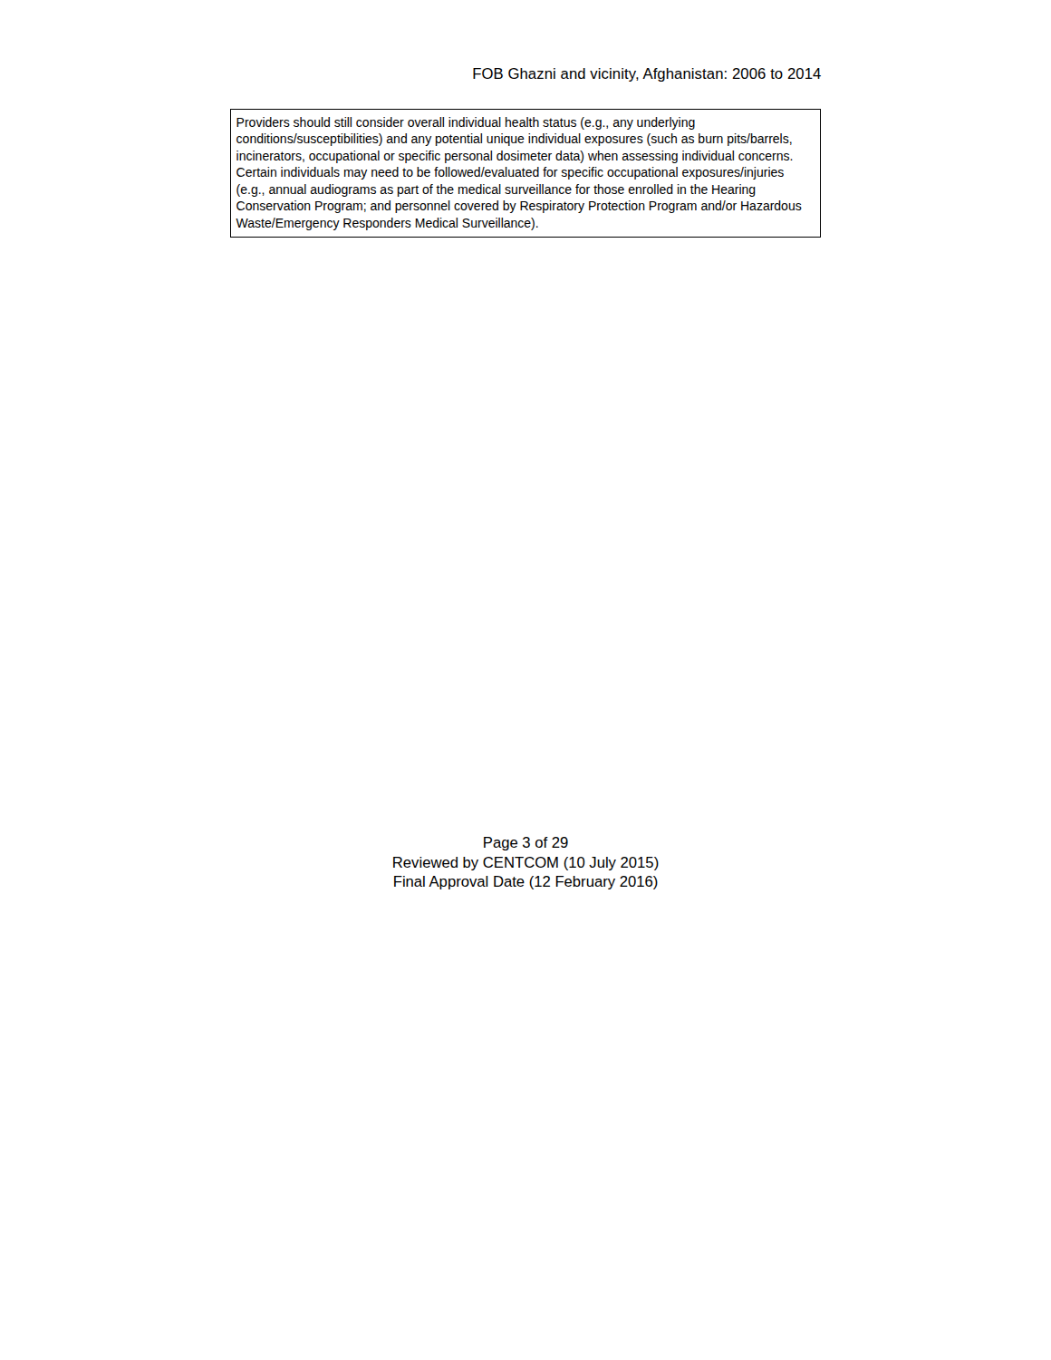FOB Ghazni and vicinity, Afghanistan: 2006 to 2014
Providers should still consider overall individual health status (e.g., any underlying conditions/susceptibilities) and any potential unique individual exposures (such as burn pits/barrels, incinerators, occupational or specific personal dosimeter data) when assessing individual concerns. Certain individuals may need to be followed/evaluated for specific occupational exposures/injuries (e.g., annual audiograms as part of the medical surveillance for those enrolled in the Hearing Conservation Program; and personnel covered by Respiratory Protection Program and/or Hazardous Waste/Emergency Responders Medical Surveillance).
Page 3 of 29
Reviewed by CENTCOM (10 July 2015)
Final Approval Date (12 February 2016)